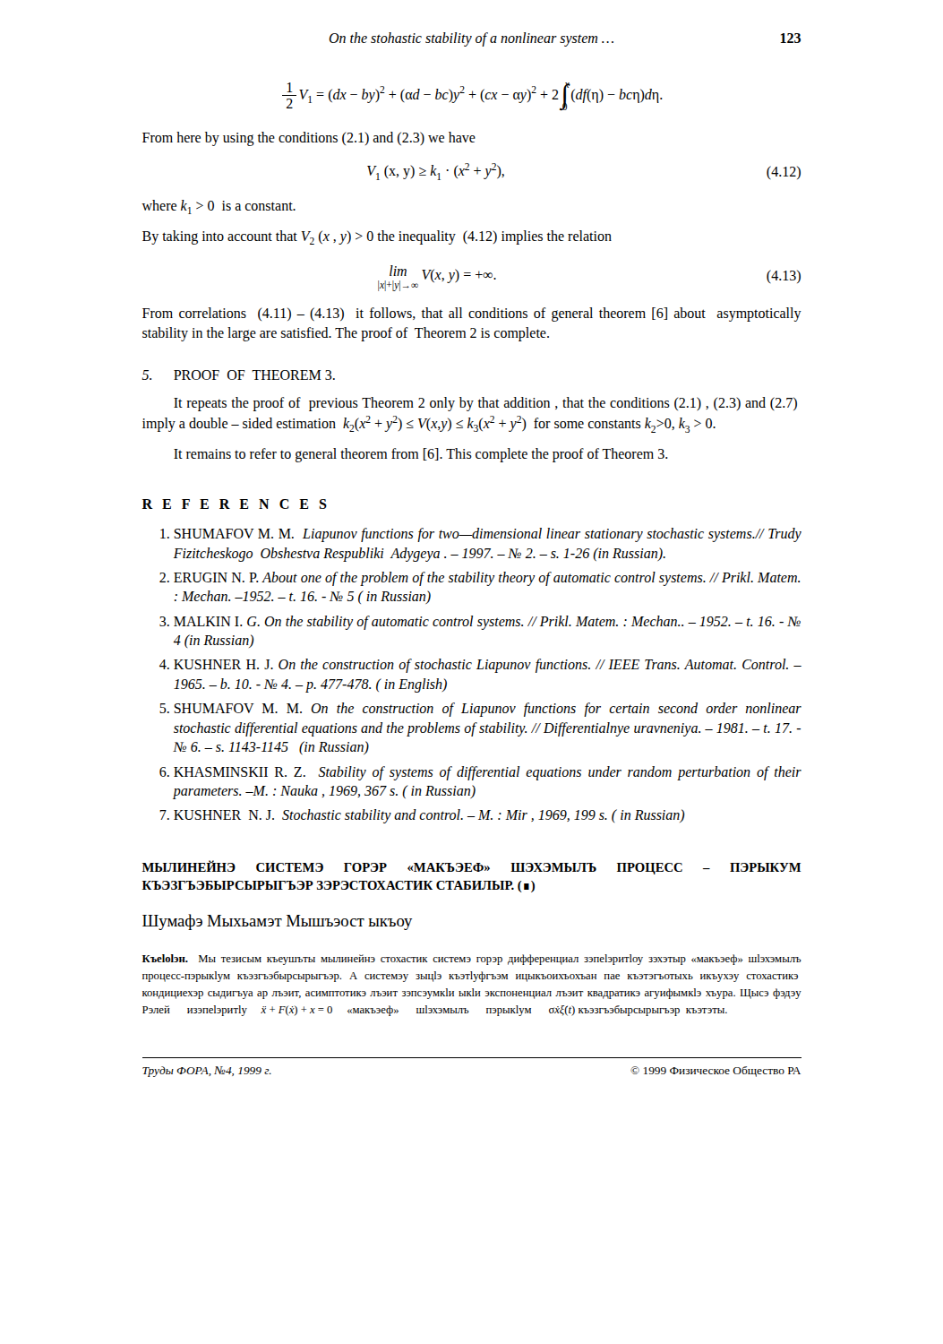On the stohastic stability of a nonlinear system … 123
12 V1 = (dx − by)2 + (αd − bc)y2 + (cx − αy)2 + 2x∫0(df(η) − bcη)dη.
From here by using the conditions (2.1) and (2.3) we have
V1 (x, y) ≥ k1 · (x2 + y2), (4.12)
where k1 > 0 is a constant.
By taking into account that V2 (x , y) > 0 the inequality (4.12) implies the relation
lim|x|+|y|→∞V(x, y) = +∞. (4.13)
From correlations (4.11) – (4.13) it follows, that all conditions of general theorem [6] about asymptotically stability in the large are satisfied. The proof of Theorem 2 is complete.
5. PROOF OF THEOREM 3.
It repeats the proof of previous Theorem 2 only by that addition , that the conditions (2.1) , (2.3) and (2.7) imply a double – sided estimation k2(x2 + y2) ≤ V(x,y) ≤ k3(x2 + y2) for some constants k2>0, k3 > 0.
It remains to refer to general theorem from [6]. This complete the proof of Theorem 3.
R E F E R E N C E S
SHUMAFOV M. M. Liapunov functions for two—dimensional linear stationary stochastic systems.// Trudy Fizitcheskogo Obshestva Respubliki Adygeya . – 1997. – № 2. – s. 1-26 (in Russian).
ERUGIN N. P. About one of the problem of the stability theory of automatic control systems. // Prikl. Matem. : Mechan. –1952. – t. 16. - № 5 ( in Russian)
MALKIN I. G. On the stability of automatic control systems. // Prikl. Matem. : Mechan.. – 1952. – t. 16. - № 4 (in Russian)
KUSHNER H. J. On the construction of stochastic Liapunov functions. // IEEE Trans. Automat. Control. – 1965. – b. 10. - № 4. – p. 477-478. ( in English)
SHUMAFOV M. M. On the construction of Liapunov functions for certain second order nonlinear stochastic differential equations and the problems of stability. // Differentialnye uravneniya. – 1981. – t. 17. - № 6. – s. 1143-1145 (in Russian)
KHASMINSKII R. Z. Stability of systems of differential equations under random perturbation of their parameters. –M. : Nauka , 1969, 367 s. ( in Russian)
KUSHNER N. J. Stochastic stability and control. – M. : Mir , 1969, 199 s. ( in Russian)
МЫЛИНЕЙНЭ СИСТЕМЭ ГОРЭР «МАКЪЭЕФ» ШЭХЭМЫЛЪ ПРОЦЕСС – ПЭРЫКУМ КЪЭЗГЪЭБЫРСЫРЫГЪЭР ЗЭРЭСТОХАСТИК СТАБИЛЫР. (∎)
Шумафэ Мыхьамэт Мышъэост ыкъоу
Къеlоlэн. Мы тезисым къеушъты мылинейнэ стохастик системэ горэр дифференциал зэпеlэритlоу зэхэтыр «макъэеф» шlэхэмылъ процесс-пэрыкlум къэзгъэбырсырыгъэр. А системэу зыцlэ къэтlуфгъэм ицыкъоихъохъан пае къэтэгъотыхь икъухэу стохастикэ кондициехэр сыдигъуа ар лъэит, асимптотикэ лъэит зэпсэумкlи ыкlи экспоненциал лъэит квадратикэ агуифымкlэ хъура. Щысэ фэдэу Рэлей изэпеlэритlу ẍ + F(ẋ) + x = 0 «макъэеф» шlэхэмылъ пэрыкlум σẋξ̇(t) къэзгъэбырсырыгъэр къэтэты.
Труды ФОРА, №4, 1999 г. © 1999 Физическое Общество РА